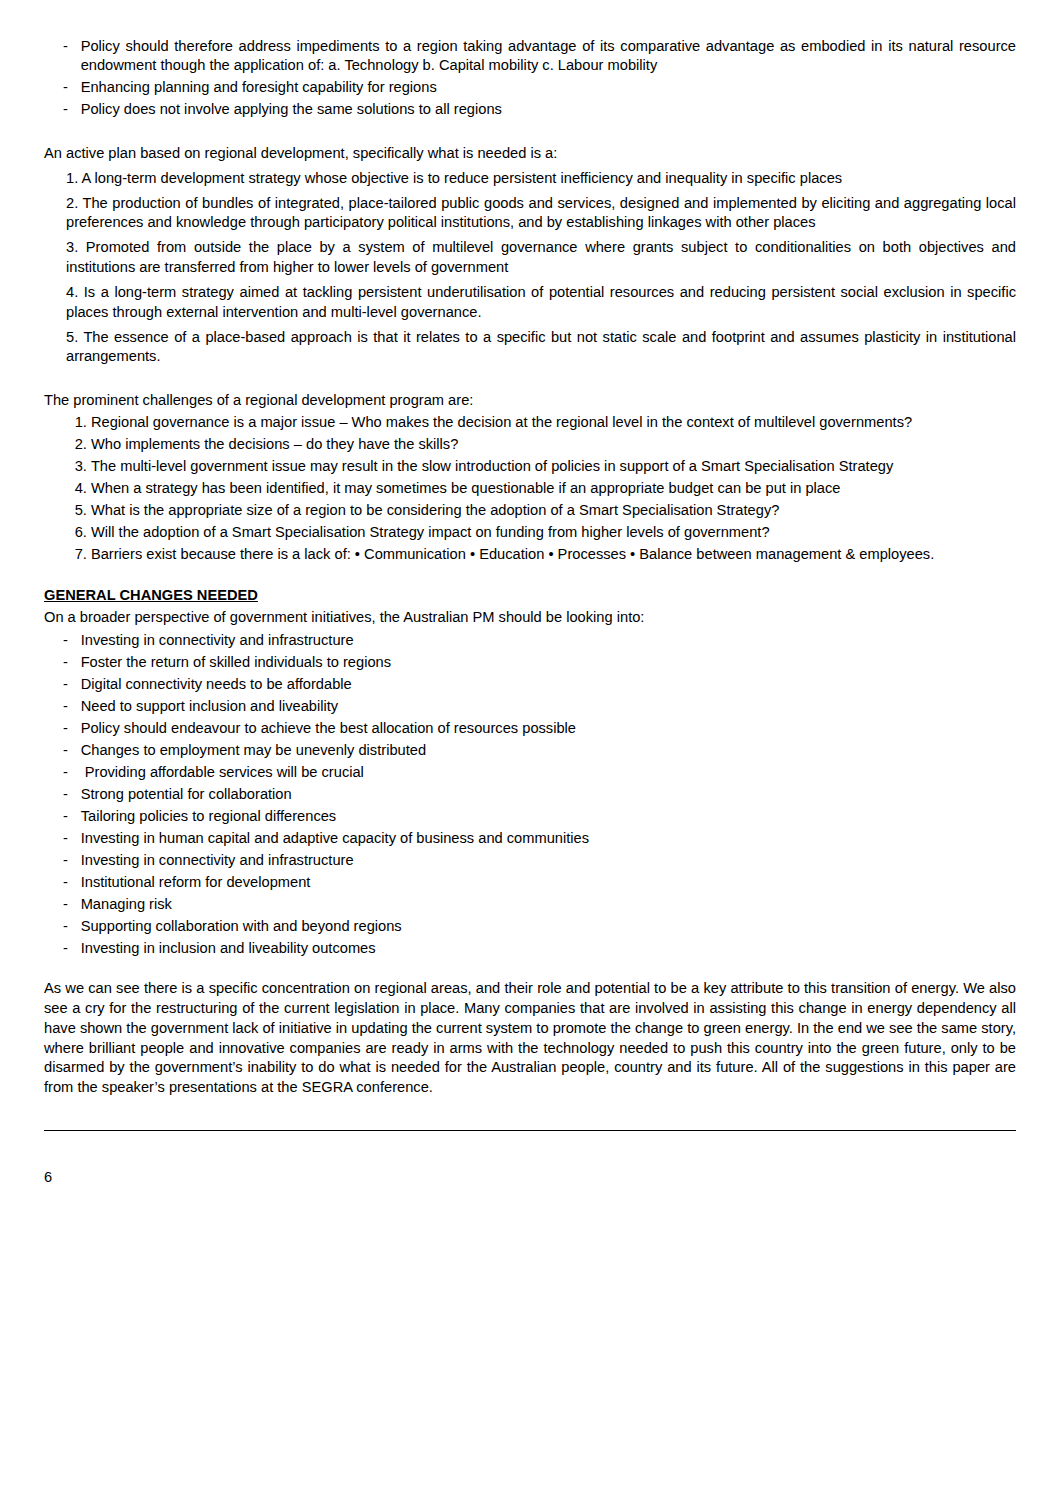Policy should therefore address impediments to a region taking advantage of its comparative advantage as embodied in its natural resource endowment though the application of: a. Technology b. Capital mobility c. Labour mobility
Enhancing planning and foresight capability for regions
Policy does not involve applying the same solutions to all regions
An active plan based on regional development, specifically what is needed is a:
1. A long-term development strategy whose objective is to reduce persistent inefficiency and inequality in specific places
2. The production of bundles of integrated, place-tailored public goods and services, designed and implemented by eliciting and aggregating local preferences and knowledge through participatory political institutions, and by establishing linkages with other places
3. Promoted from outside the place by a system of multilevel governance where grants subject to conditionalities on both objectives and institutions are transferred from higher to lower levels of government
4. Is a long-term strategy aimed at tackling persistent underutilisation of potential resources and reducing persistent social exclusion in specific places through external intervention and multi-level governance.
5. The essence of a place-based approach is that it relates to a specific but not static scale and footprint and assumes plasticity in institutional arrangements.
The prominent challenges of a regional development program are:
Regional governance is a major issue – Who makes the decision at the regional level in the context of multilevel governments?
Who implements the decisions – do they have the skills?
The multi-level government issue may result in the slow introduction of policies in support of a Smart Specialisation Strategy
When a strategy has been identified, it may sometimes be questionable if an appropriate budget can be put in place
What is the appropriate size of a region to be considering the adoption of a Smart Specialisation Strategy?
Will the adoption of a Smart Specialisation Strategy impact on funding from higher levels of government?
Barriers exist because there is a lack of: • Communication • Education • Processes • Balance between management & employees.
GENERAL CHANGES NEEDED
On a broader perspective of government initiatives, the Australian PM should be looking into:
Investing in connectivity and infrastructure
Foster the return of skilled individuals to regions
Digital connectivity needs to be affordable
Need to support inclusion and liveability
Policy should endeavour to achieve the best allocation of resources possible
Changes to employment may be unevenly distributed
Providing affordable services will be crucial
Strong potential for collaboration
Tailoring policies to regional differences
Investing in human capital and adaptive capacity of business and communities
Investing in connectivity and infrastructure
Institutional reform for development
Managing risk
Supporting collaboration with and beyond regions
Investing in inclusion and liveability outcomes
As we can see there is a specific concentration on regional areas, and their role and potential to be a key attribute to this transition of energy. We also see a cry for the restructuring of the current legislation in place. Many companies that are involved in assisting this change in energy dependency all have shown the government lack of initiative in updating the current system to promote the change to green energy. In the end we see the same story, where brilliant people and innovative companies are ready in arms with the technology needed to push this country into the green future, only to be disarmed by the government’s inability to do what is needed for the Australian people, country and its future. All of the suggestions in this paper are from the speaker’s presentations at the SEGRA conference.
6